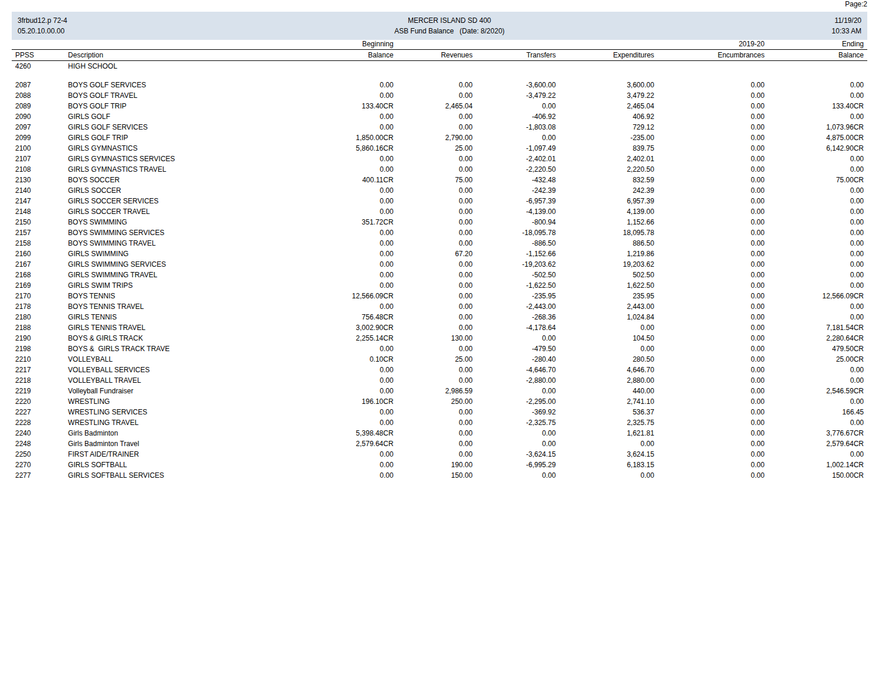3frbud12.p 72-4
05.20.10.00.00
MERCER ISLAND SD 400
ASB Fund Balance (Date: 8/2020)
11/19/20
10:33 AM
Page:2
Page:2
| | | Beginning | | | | 2019-20 | Ending |
| --- | --- | --- | --- | --- | --- | --- | --- |
| PPSS | Description | Balance | Revenues | Transfers | Expenditures | Encumbrances | Balance |
| 4260 | HIGH SCHOOL |
| 2087 | BOYS GOLF SERVICES | 0.00 | 0.00 | -3,600.00 | 3,600.00 | 0.00 | 0.00 |
| 2088 | BOYS GOLF TRAVEL | 0.00 | 0.00 | -3,479.22 | 3,479.22 | 0.00 | 0.00 |
| 2089 | BOYS GOLF TRIP | 133.40CR | 2,465.04 | 0.00 | 2,465.04 | 0.00 | 133.40CR |
| 2090 | GIRLS GOLF | 0.00 | 0.00 | -406.92 | 406.92 | 0.00 | 0.00 |
| 2097 | GIRLS GOLF SERVICES | 0.00 | 0.00 | -1,803.08 | 729.12 | 0.00 | 1,073.96CR |
| 2099 | GIRLS GOLF TRIP | 1,850.00CR | 2,790.00 | 0.00 | -235.00 | 0.00 | 4,875.00CR |
| 2100 | GIRLS GYMNASTICS | 5,860.16CR | 25.00 | -1,097.49 | 839.75 | 0.00 | 6,142.90CR |
| 2107 | GIRLS GYMNASTICS SERVICES | 0.00 | 0.00 | -2,402.01 | 2,402.01 | 0.00 | 0.00 |
| 2108 | GIRLS GYMNASTICS TRAVEL | 0.00 | 0.00 | -2,220.50 | 2,220.50 | 0.00 | 0.00 |
| 2130 | BOYS SOCCER | 400.11CR | 75.00 | -432.48 | 832.59 | 0.00 | 75.00CR |
| 2140 | GIRLS SOCCER | 0.00 | 0.00 | -242.39 | 242.39 | 0.00 | 0.00 |
| 2147 | GIRLS SOCCER SERVICES | 0.00 | 0.00 | -6,957.39 | 6,957.39 | 0.00 | 0.00 |
| 2148 | GIRLS SOCCER TRAVEL | 0.00 | 0.00 | -4,139.00 | 4,139.00 | 0.00 | 0.00 |
| 2150 | BOYS SWIMMING | 351.72CR | 0.00 | -800.94 | 1,152.66 | 0.00 | 0.00 |
| 2157 | BOYS SWIMMING SERVICES | 0.00 | 0.00 | -18,095.78 | 18,095.78 | 0.00 | 0.00 |
| 2158 | BOYS SWIMMING TRAVEL | 0.00 | 0.00 | -886.50 | 886.50 | 0.00 | 0.00 |
| 2160 | GIRLS SWIMMING | 0.00 | 67.20 | -1,152.66 | 1,219.86 | 0.00 | 0.00 |
| 2167 | GIRLS SWIMMING SERVICES | 0.00 | 0.00 | -19,203.62 | 19,203.62 | 0.00 | 0.00 |
| 2168 | GIRLS SWIMMING TRAVEL | 0.00 | 0.00 | -502.50 | 502.50 | 0.00 | 0.00 |
| 2169 | GIRLS SWIM TRIPS | 0.00 | 0.00 | -1,622.50 | 1,622.50 | 0.00 | 0.00 |
| 2170 | BOYS TENNIS | 12,566.09CR | 0.00 | -235.95 | 235.95 | 0.00 | 12,566.09CR |
| 2178 | BOYS TENNIS TRAVEL | 0.00 | 0.00 | -2,443.00 | 2,443.00 | 0.00 | 0.00 |
| 2180 | GIRLS TENNIS | 756.48CR | 0.00 | -268.36 | 1,024.84 | 0.00 | 0.00 |
| 2188 | GIRLS TENNIS TRAVEL | 3,002.90CR | 0.00 | -4,178.64 | 0.00 | 0.00 | 7,181.54CR |
| 2190 | BOYS & GIRLS TRACK | 2,255.14CR | 130.00 | 0.00 | 104.50 | 0.00 | 2,280.64CR |
| 2198 | BOYS & GIRLS TRACK TRAVE | 0.00 | 0.00 | -479.50 | 0.00 | 0.00 | 479.50CR |
| 2210 | VOLLEYBALL | 0.10CR | 25.00 | -280.40 | 280.50 | 0.00 | 25.00CR |
| 2217 | VOLLEYBALL SERVICES | 0.00 | 0.00 | -4,646.70 | 4,646.70 | 0.00 | 0.00 |
| 2218 | VOLLEYBALL TRAVEL | 0.00 | 0.00 | -2,880.00 | 2,880.00 | 0.00 | 0.00 |
| 2219 | Volleyball Fundraiser | 0.00 | 2,986.59 | 0.00 | 440.00 | 0.00 | 2,546.59CR |
| 2220 | WRESTLING | 196.10CR | 250.00 | -2,295.00 | 2,741.10 | 0.00 | 0.00 |
| 2227 | WRESTLING SERVICES | 0.00 | 0.00 | -369.92 | 536.37 | 0.00 | 166.45 |
| 2228 | WRESTLING TRAVEL | 0.00 | 0.00 | -2,325.75 | 2,325.75 | 0.00 | 0.00 |
| 2240 | Girls Badminton | 5,398.48CR | 0.00 | 0.00 | 1,621.81 | 0.00 | 3,776.67CR |
| 2248 | Girls Badminton Travel | 2,579.64CR | 0.00 | 0.00 | 0.00 | 0.00 | 2,579.64CR |
| 2250 | FIRST AIDE/TRAINER | 0.00 | 0.00 | -3,624.15 | 3,624.15 | 0.00 | 0.00 |
| 2270 | GIRLS SOFTBALL | 0.00 | 190.00 | -6,995.29 | 6,183.15 | 0.00 | 1,002.14CR |
| 2277 | GIRLS SOFTBALL SERVICES | 0.00 | 150.00 | 0.00 | 0.00 | 0.00 | 150.00CR |